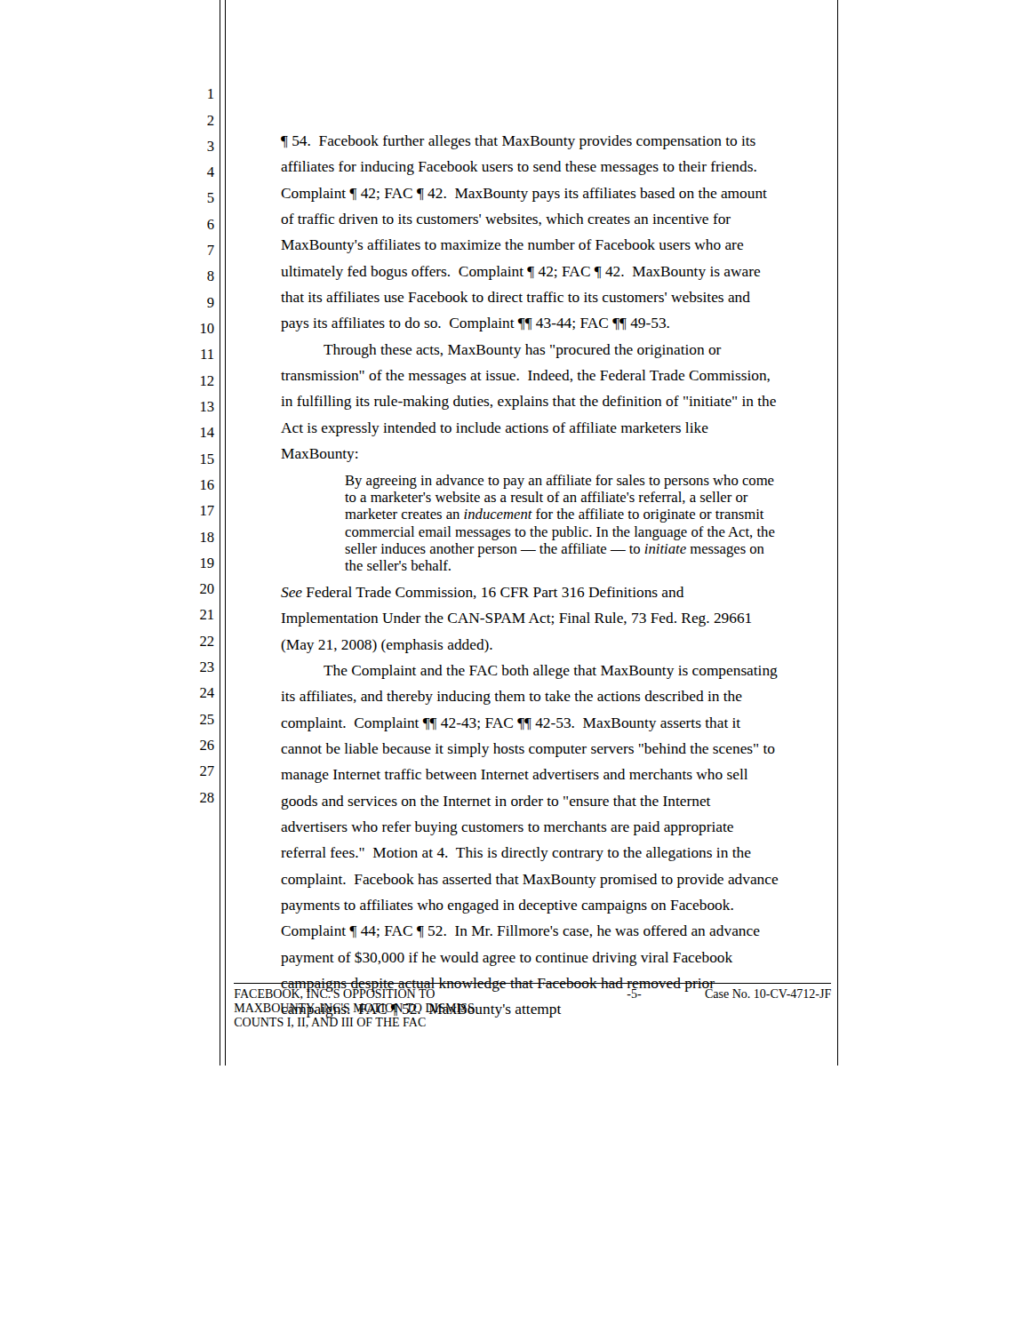1
2
3
4
5
6
7
8
9
10
11
12
13
14
15
16
17
18
19
20
21
22
23
24
25
26
27
28
¶ 54. Facebook further alleges that MaxBounty provides compensation to its affiliates for inducing Facebook users to send these messages to their friends. Complaint ¶ 42; FAC ¶ 42. MaxBounty pays its affiliates based on the amount of traffic driven to its customers' websites, which creates an incentive for MaxBounty's affiliates to maximize the number of Facebook users who are ultimately fed bogus offers. Complaint ¶ 42; FAC ¶ 42. MaxBounty is aware that its affiliates use Facebook to direct traffic to its customers' websites and pays its affiliates to do so. Complaint ¶¶ 43-44; FAC ¶¶ 49-53.
Through these acts, MaxBounty has "procured the origination or transmission" of the messages at issue. Indeed, the Federal Trade Commission, in fulfilling its rule-making duties, explains that the definition of "initiate" in the Act is expressly intended to include actions of affiliate marketers like MaxBounty:
By agreeing in advance to pay an affiliate for sales to persons who come to a marketer's website as a result of an affiliate's referral, a seller or marketer creates an inducement for the affiliate to originate or transmit commercial email messages to the public. In the language of the Act, the seller induces another person — the affiliate — to initiate messages on the seller's behalf.
See Federal Trade Commission, 16 CFR Part 316 Definitions and Implementation Under the CAN-SPAM Act; Final Rule, 73 Fed. Reg. 29661 (May 21, 2008) (emphasis added).
The Complaint and the FAC both allege that MaxBounty is compensating its affiliates, and thereby inducing them to take the actions described in the complaint. Complaint ¶¶ 42-43; FAC ¶¶ 42-53. MaxBounty asserts that it cannot be liable because it simply hosts computer servers "behind the scenes" to manage Internet traffic between Internet advertisers and merchants who sell goods and services on the Internet in order to "ensure that the Internet advertisers who refer buying customers to merchants are paid appropriate referral fees." Motion at 4. This is directly contrary to the allegations in the complaint. Facebook has asserted that MaxBounty promised to provide advance payments to affiliates who engaged in deceptive campaigns on Facebook. Complaint ¶ 44; FAC ¶ 52. In Mr. Fillmore's case, he was offered an advance payment of $30,000 if he would agree to continue driving viral Facebook campaigns despite actual knowledge that Facebook had removed prior campaigns. FAC ¶ 52. MaxBounty's attempt
| FACEBOOK, INC.'S OPPOSITION TO MAXBOUNTY, INC'S MOTION TO DISMISS COUNTS I, II, AND III OF THE FAC | -5- | Case No. 10-CV-4712-JF |